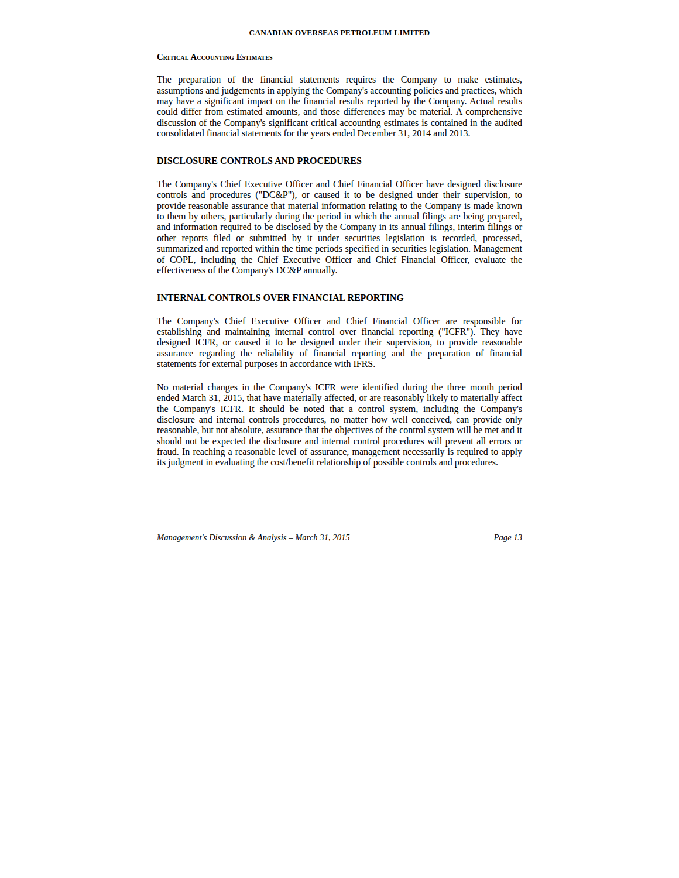CANADIAN OVERSEAS PETROLEUM LIMITED
Critical Accounting Estimates
The preparation of the financial statements requires the Company to make estimates, assumptions and judgements in applying the Company's accounting policies and practices, which may have a significant impact on the financial results reported by the Company. Actual results could differ from estimated amounts, and those differences may be material. A comprehensive discussion of the Company's significant critical accounting estimates is contained in the audited consolidated financial statements for the years ended December 31, 2014 and 2013.
DISCLOSURE CONTROLS AND PROCEDURES
The Company's Chief Executive Officer and Chief Financial Officer have designed disclosure controls and procedures ("DC&P"), or caused it to be designed under their supervision, to provide reasonable assurance that material information relating to the Company is made known to them by others, particularly during the period in which the annual filings are being prepared, and information required to be disclosed by the Company in its annual filings, interim filings or other reports filed or submitted by it under securities legislation is recorded, processed, summarized and reported within the time periods specified in securities legislation. Management of COPL, including the Chief Executive Officer and Chief Financial Officer, evaluate the effectiveness of the Company's DC&P annually.
INTERNAL CONTROLS OVER FINANCIAL REPORTING
The Company's Chief Executive Officer and Chief Financial Officer are responsible for establishing and maintaining internal control over financial reporting ("ICFR"). They have designed ICFR, or caused it to be designed under their supervision, to provide reasonable assurance regarding the reliability of financial reporting and the preparation of financial statements for external purposes in accordance with IFRS.
No material changes in the Company's ICFR were identified during the three month period ended March 31, 2015, that have materially affected, or are reasonably likely to materially affect the Company's ICFR. It should be noted that a control system, including the Company's disclosure and internal controls procedures, no matter how well conceived, can provide only reasonable, but not absolute, assurance that the objectives of the control system will be met and it should not be expected the disclosure and internal control procedures will prevent all errors or fraud. In reaching a reasonable level of assurance, management necessarily is required to apply its judgment in evaluating the cost/benefit relationship of possible controls and procedures.
Management's Discussion & Analysis – March 31, 2015 Page 13